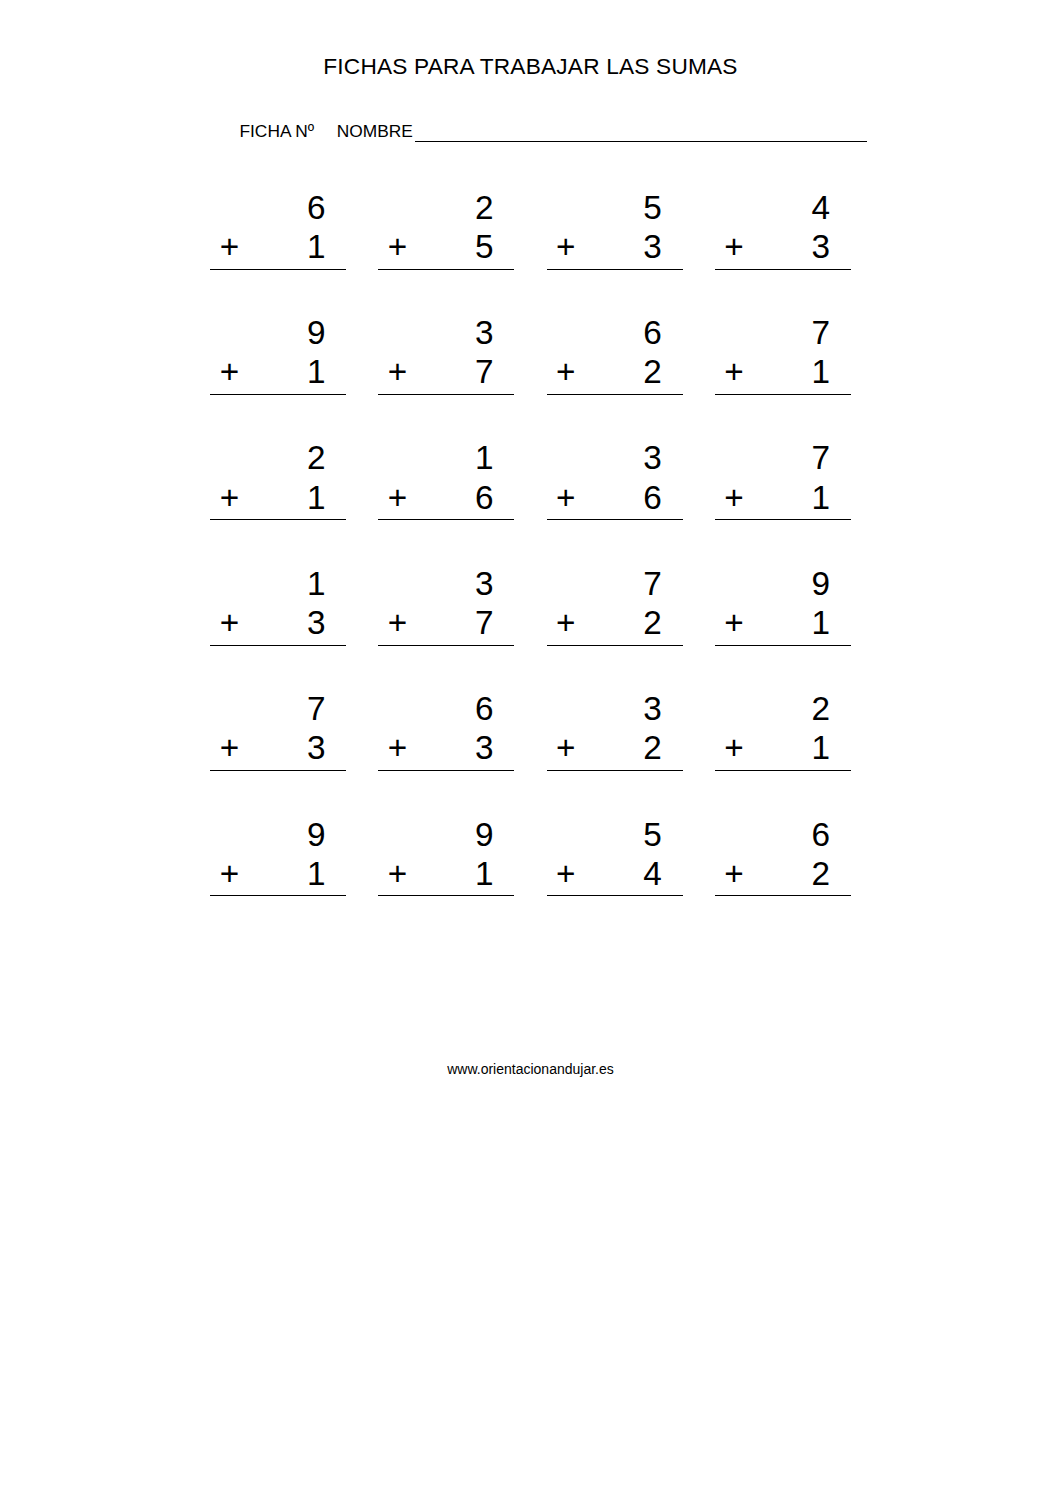FICHAS PARA TRABAJAR LAS SUMAS
FICHA Nº NOMBRE
| 6 + 1 | 2 + 5 | 5 + 3 | 4 + 3 |
| 9 + 1 | 3 + 7 | 6 + 2 | 7 + 1 |
| 2 + 1 | 1 + 6 | 3 + 6 | 7 + 1 |
| 1 + 3 | 3 + 7 | 7 + 2 | 9 + 1 |
| 7 + 3 | 6 + 3 | 3 + 2 | 2 + 1 |
| 9 + 1 | 9 + 1 | 5 + 4 | 6 + 2 |
www.orientacionandujar.es